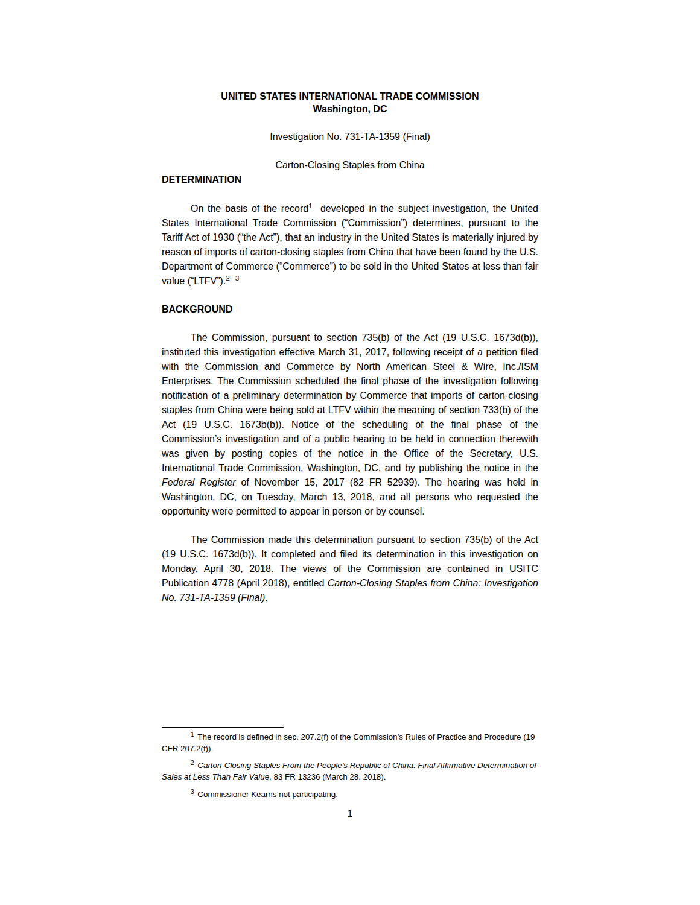UNITED STATES INTERNATIONAL TRADE COMMISSION
Washington, DC
Investigation No. 731-TA-1359 (Final)
Carton-Closing Staples from China
DETERMINATION
On the basis of the record1 developed in the subject investigation, the United States International Trade Commission (“Commission”) determines, pursuant to the Tariff Act of 1930 (“the Act”), that an industry in the United States is materially injured by reason of imports of carton-closing staples from China that have been found by the U.S. Department of Commerce (“Commerce”) to be sold in the United States at less than fair value (“LTFV”).2 3
BACKGROUND
The Commission, pursuant to section 735(b) of the Act (19 U.S.C. 1673d(b)), instituted this investigation effective March 31, 2017, following receipt of a petition filed with the Commission and Commerce by North American Steel & Wire, Inc./ISM Enterprises. The Commission scheduled the final phase of the investigation following notification of a preliminary determination by Commerce that imports of carton-closing staples from China were being sold at LTFV within the meaning of section 733(b) of the Act (19 U.S.C. 1673b(b)). Notice of the scheduling of the final phase of the Commission’s investigation and of a public hearing to be held in connection therewith was given by posting copies of the notice in the Office of the Secretary, U.S. International Trade Commission, Washington, DC, and by publishing the notice in the Federal Register of November 15, 2017 (82 FR 52939). The hearing was held in Washington, DC, on Tuesday, March 13, 2018, and all persons who requested the opportunity were permitted to appear in person or by counsel.
The Commission made this determination pursuant to section 735(b) of the Act (19 U.S.C. 1673d(b)). It completed and filed its determination in this investigation on Monday, April 30, 2018. The views of the Commission are contained in USITC Publication 4778 (April 2018), entitled Carton-Closing Staples from China: Investigation No. 731-TA-1359 (Final).
1 The record is defined in sec. 207.2(f) of the Commission’s Rules of Practice and Procedure (19 CFR 207.2(f)).
2 Carton-Closing Staples From the People’s Republic of China: Final Affirmative Determination of Sales at Less Than Fair Value, 83 FR 13236 (March 28, 2018).
3 Commissioner Kearns not participating.
1